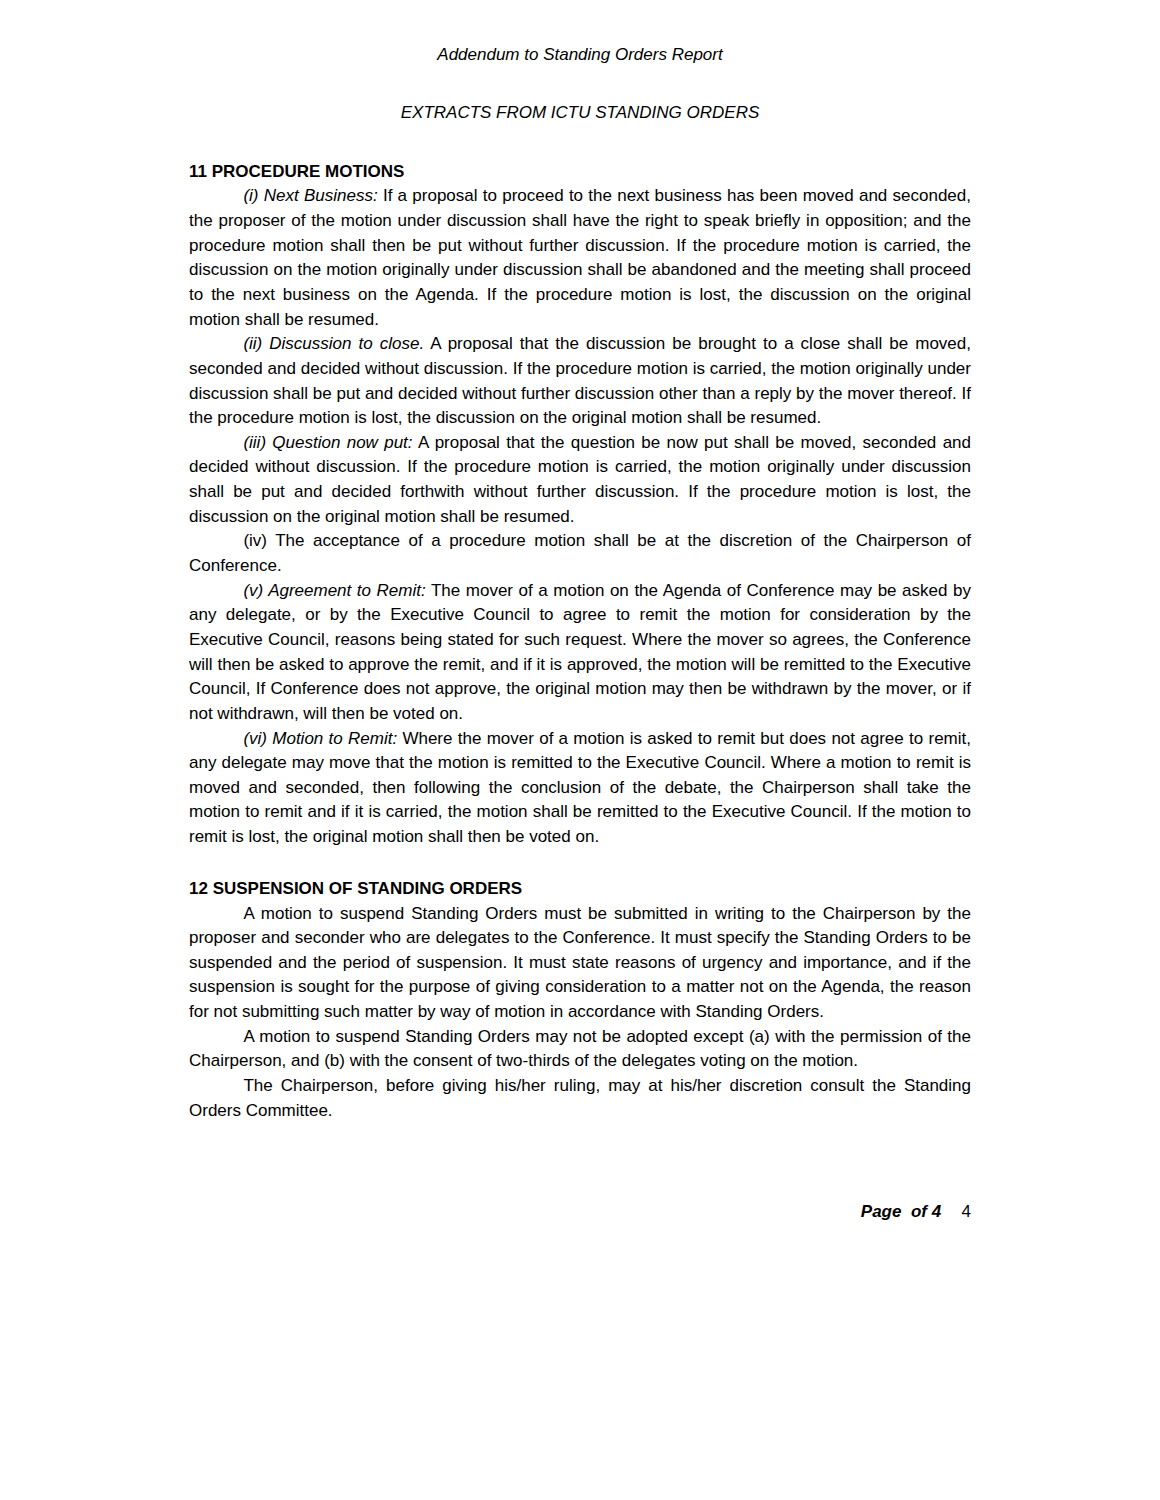Addendum to Standing Orders Report
EXTRACTS FROM ICTU STANDING ORDERS
11 PROCEDURE MOTIONS
(i) Next Business: If a proposal to proceed to the next business has been moved and seconded, the proposer of the motion under discussion shall have the right to speak briefly in opposition; and the procedure motion shall then be put without further discussion. If the procedure motion is carried, the discussion on the motion originally under discussion shall be abandoned and the meeting shall proceed to the next business on the Agenda. If the procedure motion is lost, the discussion on the original motion shall be resumed.
(ii) Discussion to close. A proposal that the discussion be brought to a close shall be moved, seconded and decided without discussion. If the procedure motion is carried, the motion originally under discussion shall be put and decided without further discussion other than a reply by the mover thereof. If the procedure motion is lost, the discussion on the original motion shall be resumed.
(iii) Question now put: A proposal that the question be now put shall be moved, seconded and decided without discussion. If the procedure motion is carried, the motion originally under discussion shall be put and decided forthwith without further discussion. If the procedure motion is lost, the discussion on the original motion shall be resumed.
(iv) The acceptance of a procedure motion shall be at the discretion of the Chairperson of Conference.
(v) Agreement to Remit: The mover of a motion on the Agenda of Conference may be asked by any delegate, or by the Executive Council to agree to remit the motion for consideration by the Executive Council, reasons being stated for such request. Where the mover so agrees, the Conference will then be asked to approve the remit, and if it is approved, the motion will be remitted to the Executive Council, If Conference does not approve, the original motion may then be withdrawn by the mover, or if not withdrawn, will then be voted on.
(vi) Motion to Remit: Where the mover of a motion is asked to remit but does not agree to remit, any delegate may move that the motion is remitted to the Executive Council. Where a motion to remit is moved and seconded, then following the conclusion of the debate, the Chairperson shall take the motion to remit and if it is carried, the motion shall be remitted to the Executive Council. If the motion to remit is lost, the original motion shall then be voted on.
12 SUSPENSION OF STANDING ORDERS
A motion to suspend Standing Orders must be submitted in writing to the Chairperson by the proposer and seconder who are delegates to the Conference. It must specify the Standing Orders to be suspended and the period of suspension. It must state reasons of urgency and importance, and if the suspension is sought for the purpose of giving consideration to a matter not on the Agenda, the reason for not submitting such matter by way of motion in accordance with Standing Orders.
A motion to suspend Standing Orders may not be adopted except (a) with the permission of the Chairperson, and (b) with the consent of two-thirds of the delegates voting on the motion.
The Chairperson, before giving his/her ruling, may at his/her discretion consult the Standing Orders Committee.
Page of 44